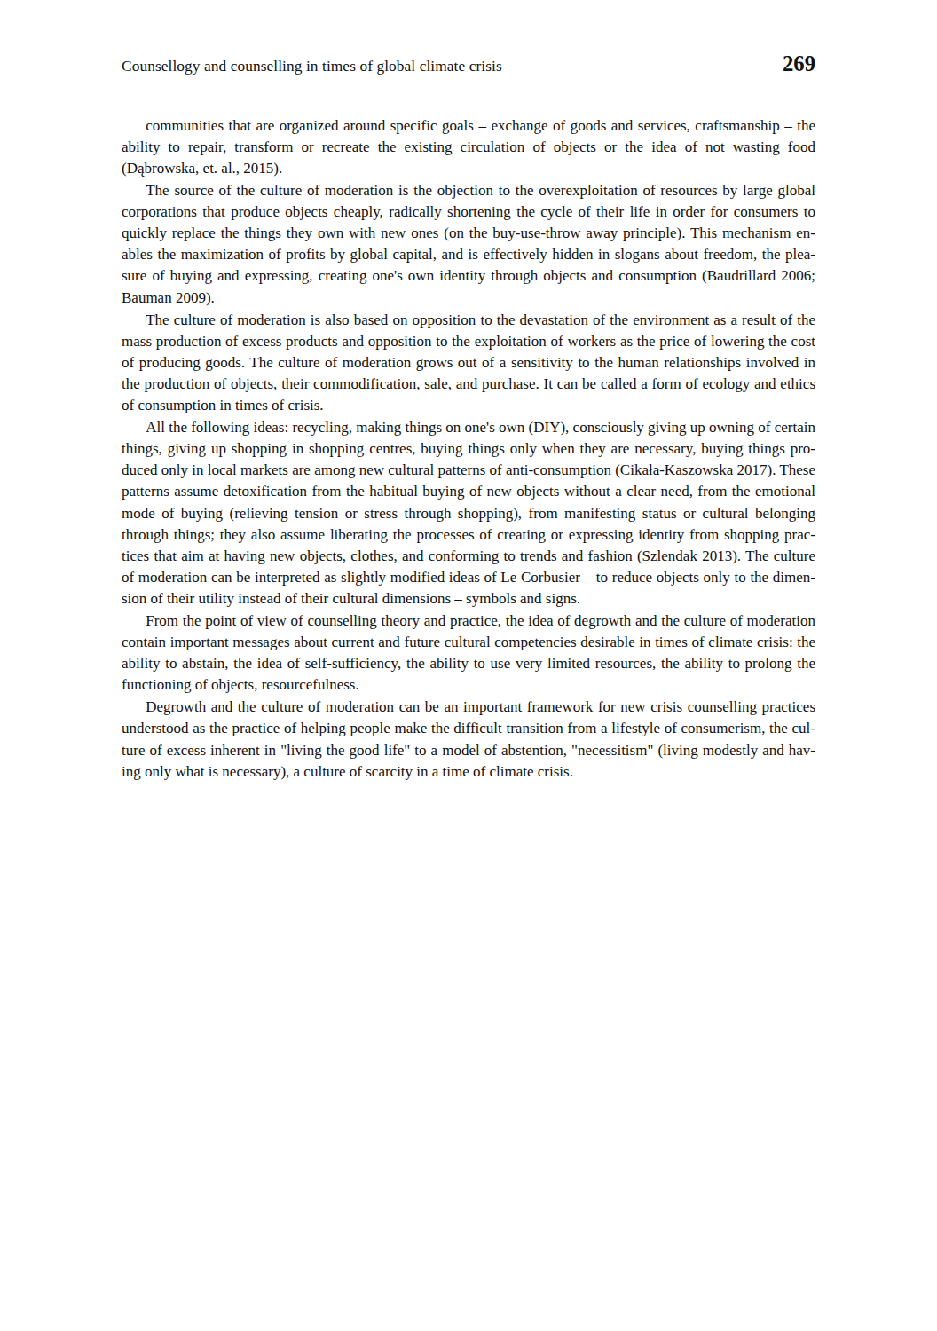Counsellogy and counselling in times of global climate crisis
269
communities that are organized around specific goals – exchange of goods and services, craftsmanship – the ability to repair, transform or recreate the existing circulation of objects or the idea of not wasting food (Dąbrowska, et. al., 2015).
The source of the culture of moderation is the objection to the overexploitation of resources by large global corporations that produce objects cheaply, radically shortening the cycle of their life in order for consumers to quickly replace the things they own with new ones (on the buy-use-throw away principle). This mechanism enables the maximization of profits by global capital, and is effectively hidden in slogans about freedom, the pleasure of buying and expressing, creating one's own identity through objects and consumption (Baudrillard 2006; Bauman 2009).
The culture of moderation is also based on opposition to the devastation of the environment as a result of the mass production of excess products and opposition to the exploitation of workers as the price of lowering the cost of producing goods. The culture of moderation grows out of a sensitivity to the human relationships involved in the production of objects, their commodification, sale, and purchase. It can be called a form of ecology and ethics of consumption in times of crisis.
All the following ideas: recycling, making things on one's own (DIY), consciously giving up owning of certain things, giving up shopping in shopping centres, buying things only when they are necessary, buying things produced only in local markets are among new cultural patterns of anti-consumption (Cikała-Kaszowska 2017). These patterns assume detoxification from the habitual buying of new objects without a clear need, from the emotional mode of buying (relieving tension or stress through shopping), from manifesting status or cultural belonging through things; they also assume liberating the processes of creating or expressing identity from shopping practices that aim at having new objects, clothes, and conforming to trends and fashion (Szlendak 2013). The culture of moderation can be interpreted as slightly modified ideas of Le Corbusier – to reduce objects only to the dimension of their utility instead of their cultural dimensions – symbols and signs.
From the point of view of counselling theory and practice, the idea of degrowth and the culture of moderation contain important messages about current and future cultural competencies desirable in times of climate crisis: the ability to abstain, the idea of self-sufficiency, the ability to use very limited resources, the ability to prolong the functioning of objects, resourcefulness.
Degrowth and the culture of moderation can be an important framework for new crisis counselling practices understood as the practice of helping people make the difficult transition from a lifestyle of consumerism, the culture of excess inherent in "living the good life" to a model of abstention, "necessitism" (living modestly and having only what is necessary), a culture of scarcity in a time of climate crisis.